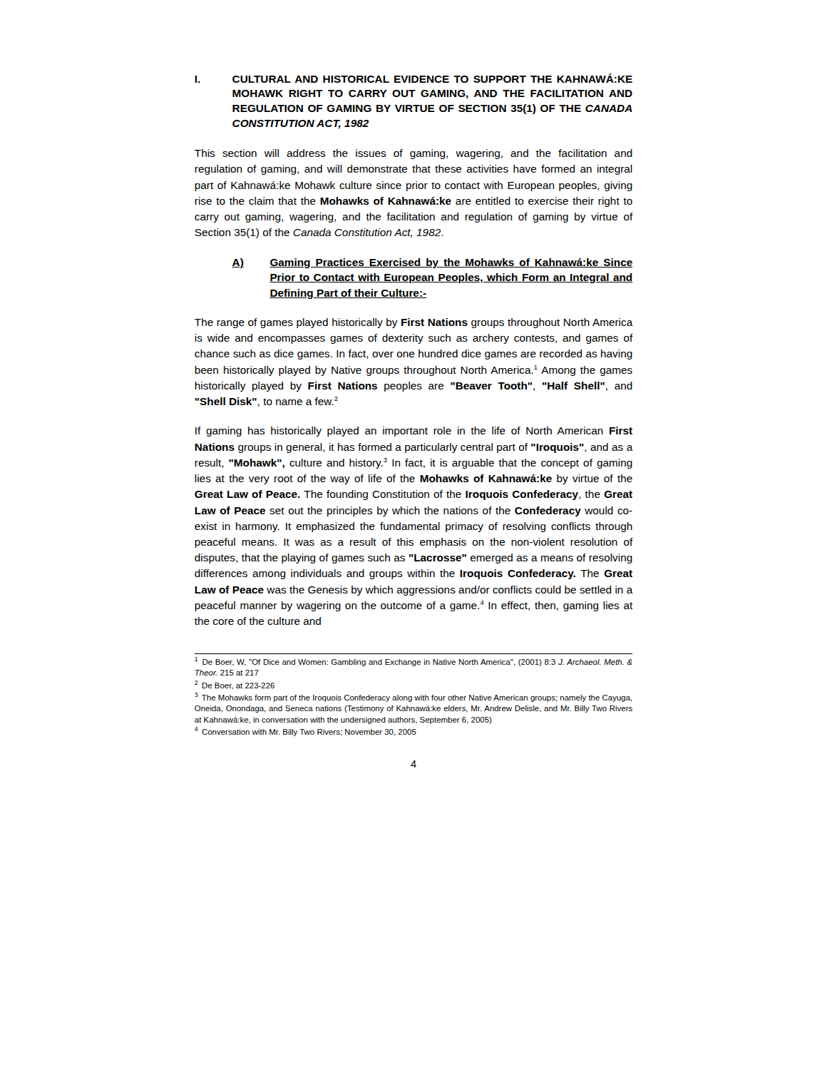I.
CULTURAL AND HISTORICAL EVIDENCE TO SUPPORT THE KAHNAWÁ:KE MOHAWK RIGHT TO CARRY OUT GAMING, AND THE FACILITATION AND REGULATION OF GAMING BY VIRTUE OF SECTION 35(1) OF THE CANADA CONSTITUTION ACT, 1982
This section will address the issues of gaming, wagering, and the facilitation and regulation of gaming, and will demonstrate that these activities have formed an integral part of Kahnawá:ke Mohawk culture since prior to contact with European peoples, giving rise to the claim that the Mohawks of Kahnawá:ke are entitled to exercise their right to carry out gaming, wagering, and the facilitation and regulation of gaming by virtue of Section 35(1) of the Canada Constitution Act, 1982.
A)
Gaming Practices Exercised by the Mohawks of Kahnawá:ke Since Prior to Contact with European Peoples, which Form an Integral and Defining Part of their Culture:-
The range of games played historically by First Nations groups throughout North America is wide and encompasses games of dexterity such as archery contests, and games of chance such as dice games. In fact, over one hundred dice games are recorded as having been historically played by Native groups throughout North America.1 Among the games historically played by First Nations peoples are "Beaver Tooth", "Half Shell", and "Shell Disk", to name a few.2
If gaming has historically played an important role in the life of North American First Nations groups in general, it has formed a particularly central part of "Iroquois", and as a result, "Mohawk", culture and history.3 In fact, it is arguable that the concept of gaming lies at the very root of the way of life of the Mohawks of Kahnawá:ke by virtue of the Great Law of Peace. The founding Constitution of the Iroquois Confederacy, the Great Law of Peace set out the principles by which the nations of the Confederacy would co-exist in harmony. It emphasized the fundamental primacy of resolving conflicts through peaceful means. It was as a result of this emphasis on the non-violent resolution of disputes, that the playing of games such as "Lacrosse" emerged as a means of resolving differences among individuals and groups within the Iroquois Confederacy. The Great Law of Peace was the Genesis by which aggressions and/or conflicts could be settled in a peaceful manner by wagering on the outcome of a game.4 In effect, then, gaming lies at the core of the culture and
1 De Boer, W, "Of Dice and Women: Gambling and Exchange in Native North America", (2001) 8:3 J. Archaeol. Meth. & Theor. 215 at 217
2 De Boer, at 223-226
3 The Mohawks form part of the Iroquois Confederacy along with four other Native American groups; namely the Cayuga, Oneida, Onondaga, and Seneca nations (Testimony of Kahnawá:ke elders, Mr. Andrew Delisle, and Mr. Billy Two Rivers at Kahnawá:ke, in conversation with the undersigned authors, September 6, 2005)
4 Conversation with Mr. Billy Two Rivers; November 30, 2005
4